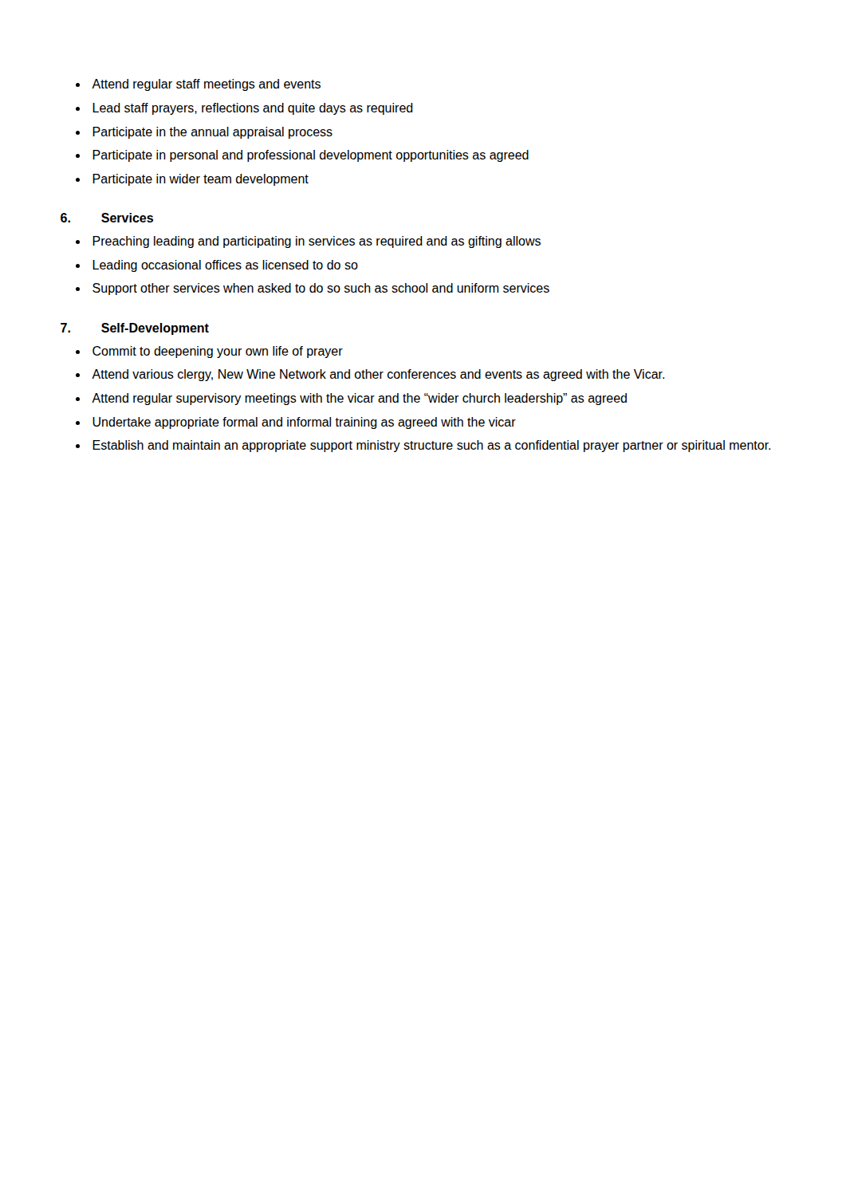Attend regular staff meetings and events
Lead staff prayers, reflections and quite days as required
Participate in the annual appraisal process
Participate in personal and professional development opportunities as agreed
Participate in wider team development
6. Services
Preaching leading and participating in services as required and as gifting allows
Leading occasional offices as licensed to do so
Support other services when asked to do so such as school and uniform services
7. Self-Development
Commit to deepening your own life of prayer
Attend various clergy, New Wine Network and other conferences and events as agreed with the Vicar.
Attend regular supervisory meetings with the vicar and the “wider church leadership” as agreed
Undertake appropriate formal and informal training as agreed with the vicar
Establish and maintain an appropriate support ministry structure such as a confidential prayer partner or spiritual mentor.